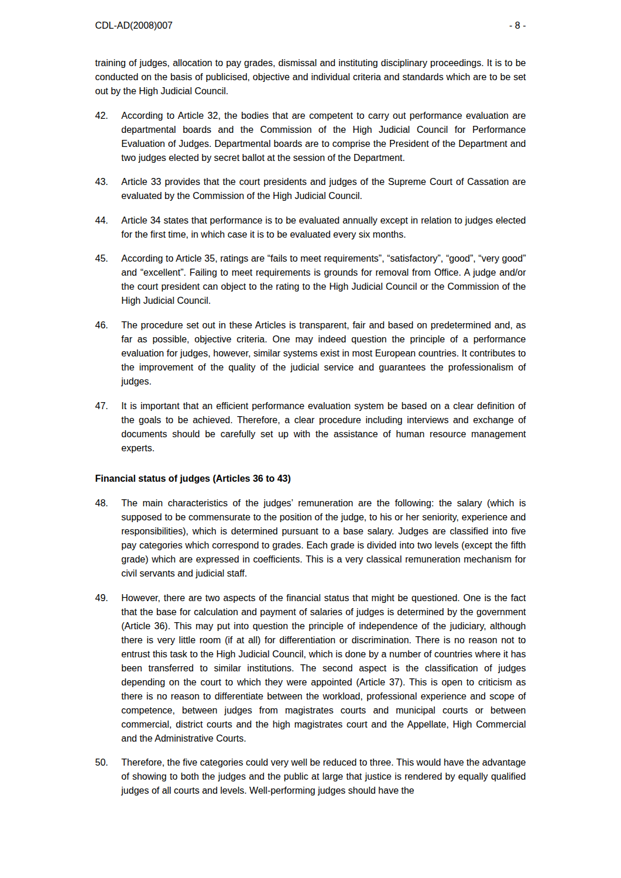CDL-AD(2008)007 - 8 -
training of judges, allocation to pay grades, dismissal and instituting disciplinary proceedings. It is to be conducted on the basis of publicised, objective and individual criteria and standards which are to be set out by the High Judicial Council.
42. According to Article 32, the bodies that are competent to carry out performance evaluation are departmental boards and the Commission of the High Judicial Council for Performance Evaluation of Judges. Departmental boards are to comprise the President of the Department and two judges elected by secret ballot at the session of the Department.
43. Article 33 provides that the court presidents and judges of the Supreme Court of Cassation are evaluated by the Commission of the High Judicial Council.
44. Article 34 states that performance is to be evaluated annually except in relation to judges elected for the first time, in which case it is to be evaluated every six months.
45. According to Article 35, ratings are “fails to meet requirements”, “satisfactory”, “good”, “very good” and “excellent”. Failing to meet requirements is grounds for removal from Office. A judge and/or the court president can object to the rating to the High Judicial Council or the Commission of the High Judicial Council.
46. The procedure set out in these Articles is transparent, fair and based on predetermined and, as far as possible, objective criteria. One may indeed question the principle of a performance evaluation for judges, however, similar systems exist in most European countries. It contributes to the improvement of the quality of the judicial service and guarantees the professionalism of judges.
47. It is important that an efficient performance evaluation system be based on a clear definition of the goals to be achieved. Therefore, a clear procedure including interviews and exchange of documents should be carefully set up with the assistance of human resource management experts.
Financial status of judges (Articles 36 to 43)
48. The main characteristics of the judges’ remuneration are the following: the salary (which is supposed to be commensurate to the position of the judge, to his or her seniority, experience and responsibilities), which is determined pursuant to a base salary. Judges are classified into five pay categories which correspond to grades. Each grade is divided into two levels (except the fifth grade) which are expressed in coefficients. This is a very classical remuneration mechanism for civil servants and judicial staff.
49. However, there are two aspects of the financial status that might be questioned. One is the fact that the base for calculation and payment of salaries of judges is determined by the government (Article 36). This may put into question the principle of independence of the judiciary, although there is very little room (if at all) for differentiation or discrimination. There is no reason not to entrust this task to the High Judicial Council, which is done by a number of countries where it has been transferred to similar institutions. The second aspect is the classification of judges depending on the court to which they were appointed (Article 37). This is open to criticism as there is no reason to differentiate between the workload, professional experience and scope of competence, between judges from magistrates courts and municipal courts or between commercial, district courts and the high magistrates court and the Appellate, High Commercial and the Administrative Courts.
50. Therefore, the five categories could very well be reduced to three. This would have the advantage of showing to both the judges and the public at large that justice is rendered by equally qualified judges of all courts and levels. Well-performing judges should have the